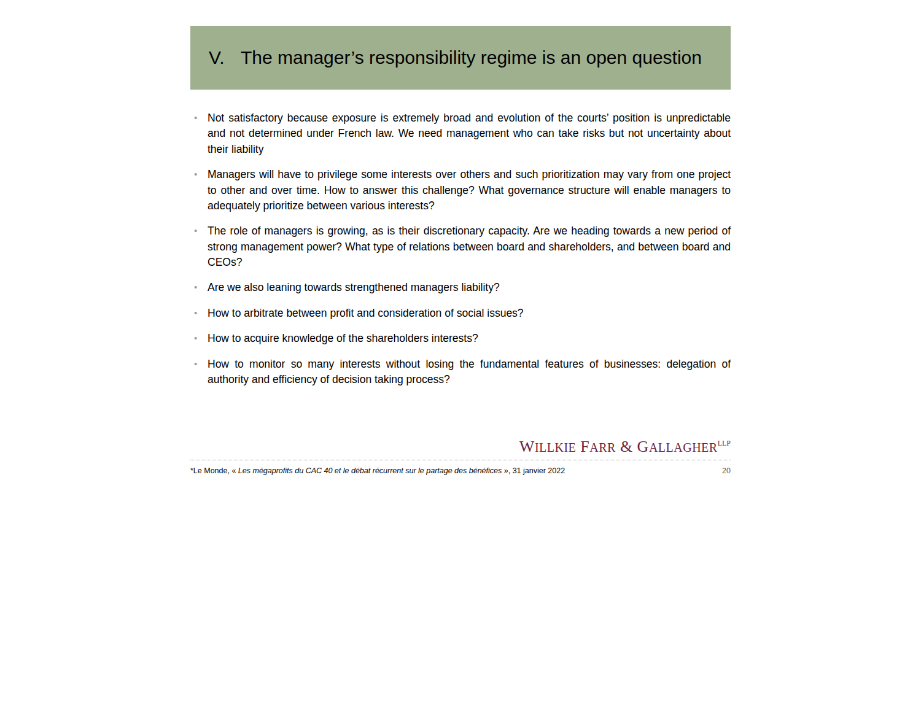V. The manager’s responsibility regime is an open question
Not satisfactory because exposure is extremely broad and evolution of the courts’ position is unpredictable and not determined under French law. We need management who can take risks but not uncertainty about their liability
Managers will have to privilege some interests over others and such prioritization may vary from one project to other and over time. How to answer this challenge? What governance structure will enable managers to adequately prioritize between various interests?
The role of managers is growing, as is their discretionary capacity. Are we heading towards a new period of strong management power? What type of relations between board and shareholders, and between board and CEOs?
Are we also leaning towards strengthened managers liability?
How to arbitrate between profit and consideration of social issues?
How to acquire knowledge of the shareholders interests?
How to monitor so many interests without losing the fundamental features of businesses: delegation of authority and efficiency of decision taking process?
WILLKIE FARR & GALLAGHER LLP
*Le Monde, « Les mégaprofits du CAC 40 et le débat récurrent sur le partage des bénéfices », 31 janvier 2022
20